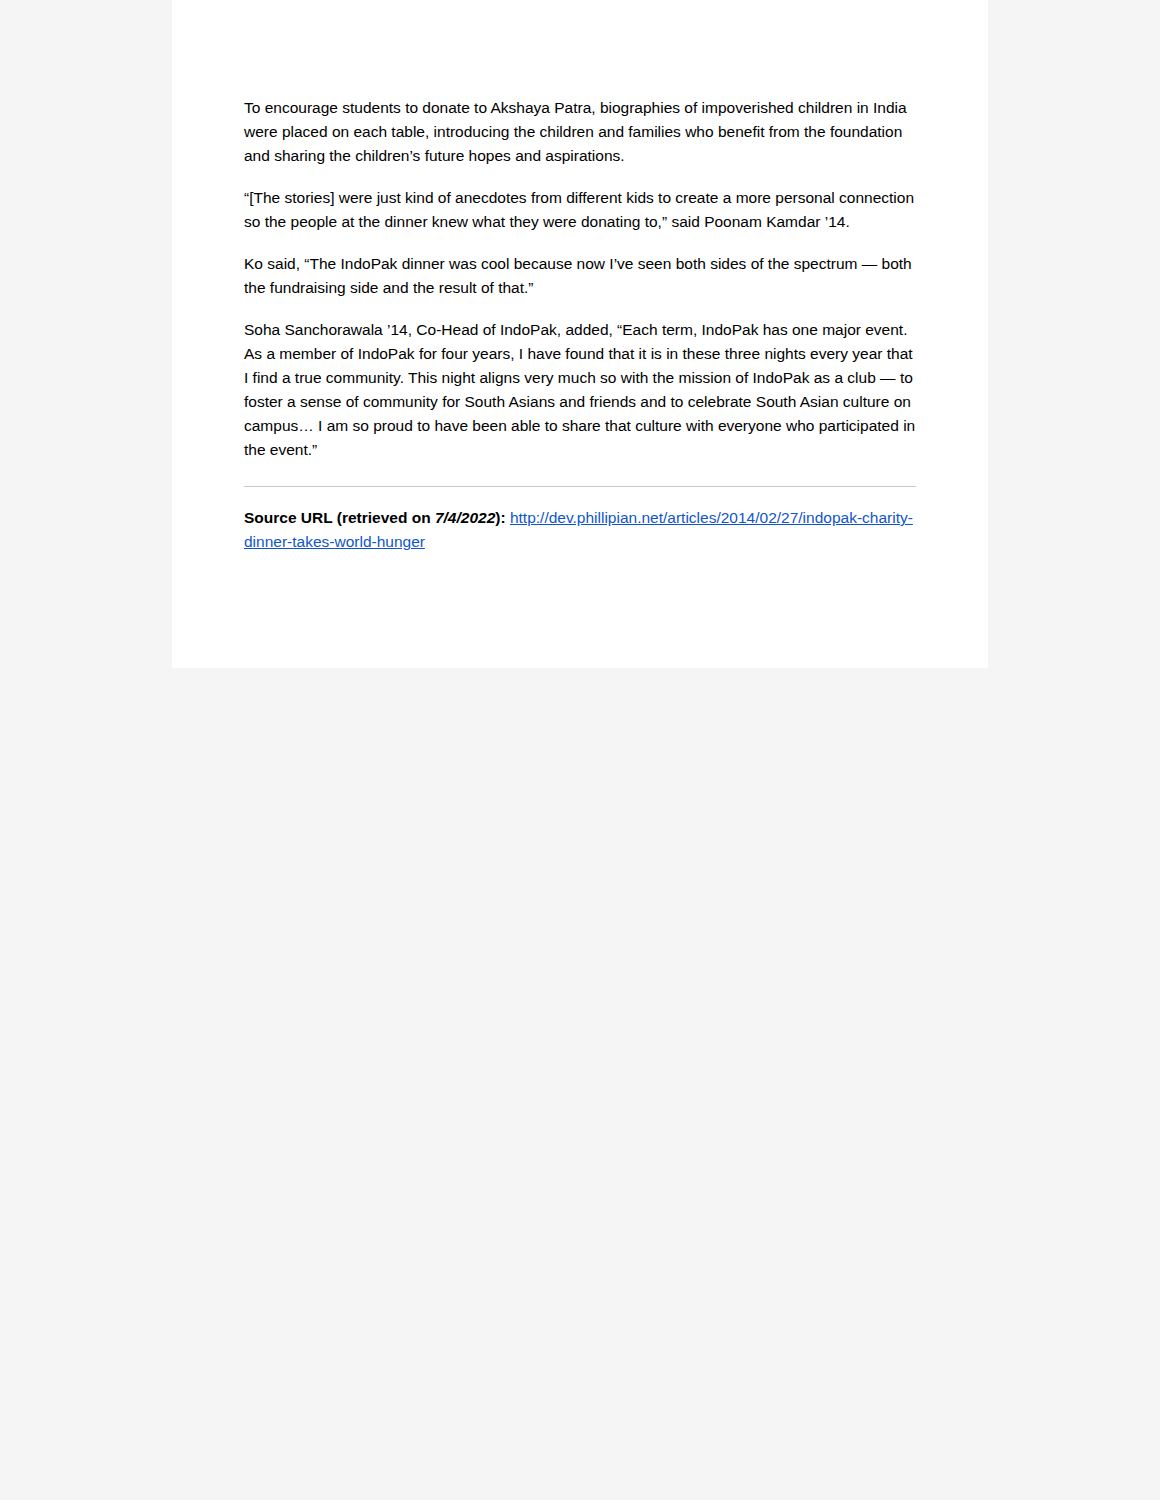To encourage students to donate to Akshaya Patra, biographies of impoverished children in India were placed on each table, introducing the children and families who benefit from the foundation and sharing the children’s future hopes and aspirations.
“[The stories] were just kind of anecdotes from different kids to create a more personal connection so the people at the dinner knew what they were donating to,” said Poonam Kamdar ’14.
Ko said, “The IndoPak dinner was cool because now I’ve seen both sides of the spectrum — both the fundraising side and the result of that.”
Soha Sanchorawala ’14, Co-Head of IndoPak, added, “Each term, IndoPak has one major event. As a member of IndoPak for four years, I have found that it is in these three nights every year that I find a true community. This night aligns very much so with the mission of IndoPak as a club — to foster a sense of community for South Asians and friends and to celebrate South Asian culture on campus… I am so proud to have been able to share that culture with everyone who participated in the event.”
Source URL (retrieved on 7/4/2022): http://dev.phillipian.net/articles/2014/02/27/indopak-charity-dinner-takes-world-hunger